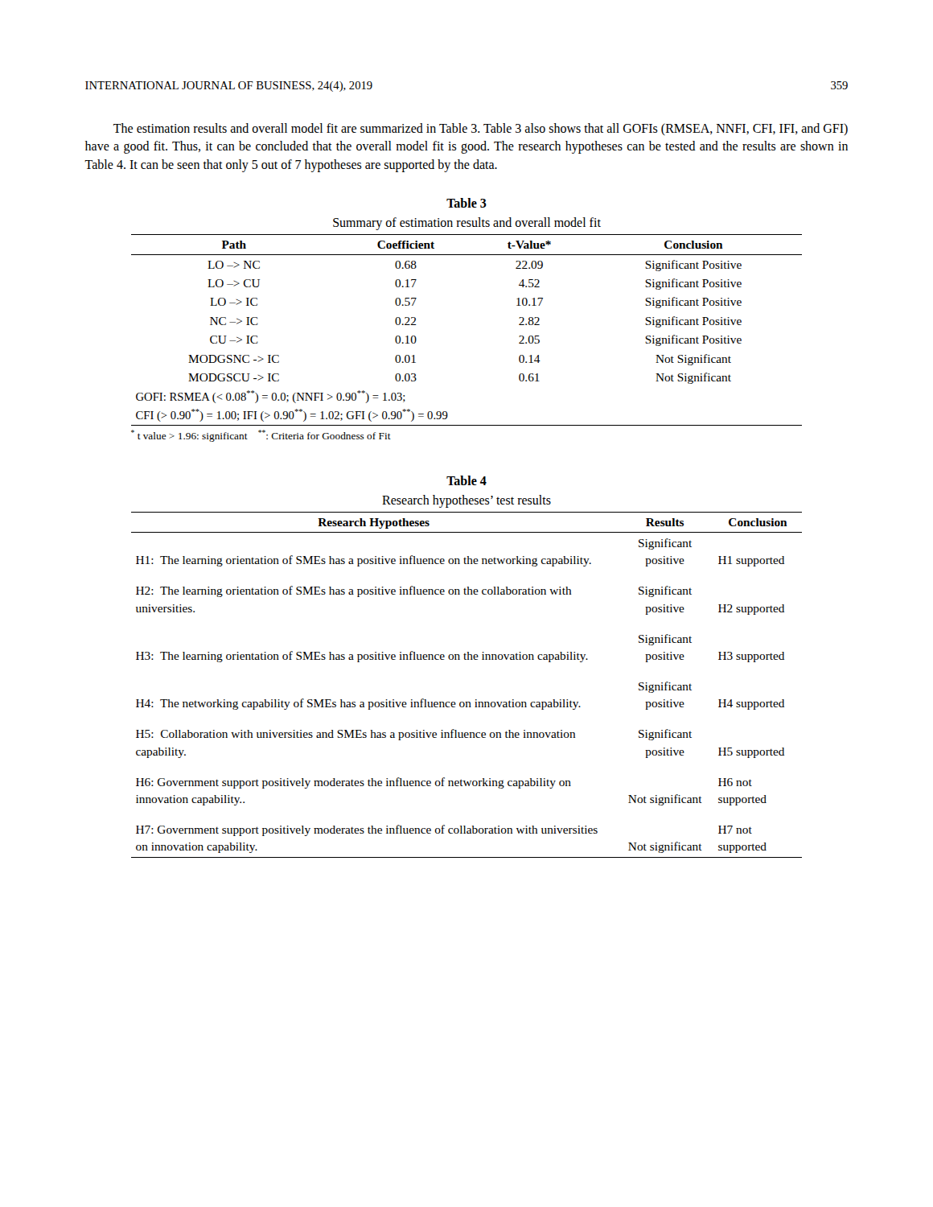INTERNATIONAL JOURNAL OF BUSINESS, 24(4), 2019 359
The estimation results and overall model fit are summarized in Table 3. Table 3 also shows that all GOFIs (RMSEA, NNFI, CFI, IFI, and GFI) have a good fit. Thus, it can be concluded that the overall model fit is good. The research hypotheses can be tested and the results are shown in Table 4. It can be seen that only 5 out of 7 hypotheses are supported by the data.
Table 3
Summary of estimation results and overall model fit
| Path | Coefficient | t-Value* | Conclusion |
| --- | --- | --- | --- |
| LO –> NC | 0.68 | 22.09 | Significant Positive |
| LO –> CU | 0.17 | 4.52 | Significant Positive |
| LO –> IC | 0.57 | 10.17 | Significant Positive |
| NC –> IC | 0.22 | 2.82 | Significant Positive |
| CU –> IC | 0.10 | 2.05 | Significant Positive |
| MODGSNC -> IC | 0.01 | 0.14 | Not Significant |
| MODGSCU -> IC | 0.03 | 0.61 | Not Significant |
| GOFI: RSMEA (< 0.08 ** ) = 0.0; (NNFI > 0.90 ** ) = 1.03; |
| CFI (> 0.90 ** ) = 1.00; IFI (> 0.90 ** ) = 1.02; GFI (> 0.90 ** ) = 0.99 |
* t value > 1.96: significant **: Criteria for Goodness of Fit
Table 4
Research hypotheses’ test results
| Research Hypotheses | Results | Conclusion |
| --- | --- | --- |
| H1: The learning orientation of SMEs has a positive influence on the networking capability. | Significant positive | H1 supported |
| H2: The learning orientation of SMEs has a positive influence on the collaboration with universities. | Significant positive | H2 supported |
| H3: The learning orientation of SMEs has a positive influence on the innovation capability. | Significant positive | H3 supported |
| H4: The networking capability of SMEs has a positive influence on innovation capability. | Significant positive | H4 supported |
| H5: Collaboration with universities and SMEs has a positive influence on the innovation capability. | Significant positive | H5 supported |
| H6: Government support positively moderates the influence of networking capability on innovation capability.. | Not significant | H6 not supported |
| H7: Government support positively moderates the influence of collaboration with universities on innovation capability. | Not significant | H7 not supported |